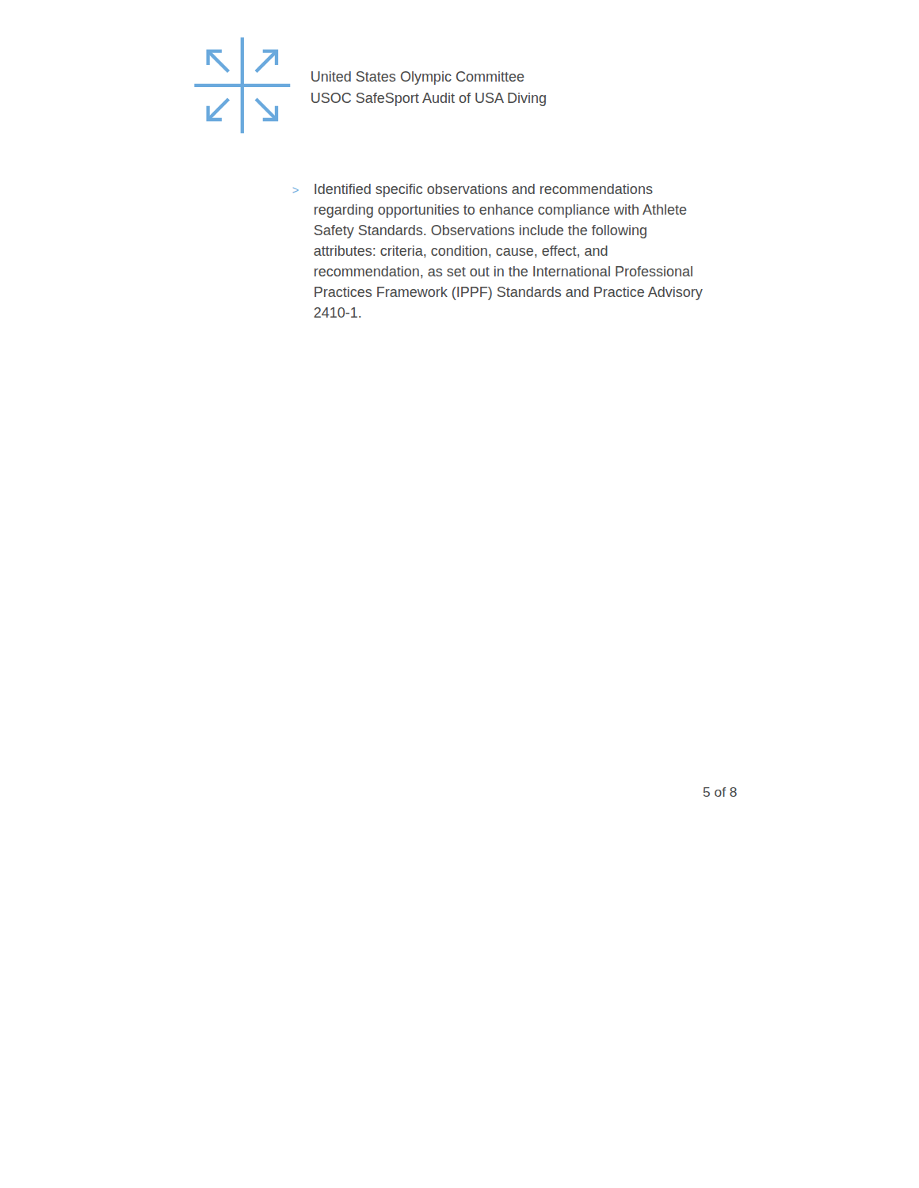United States Olympic Committee
USOC SafeSport Audit of USA Diving
>
Identified specific observations and recommendations regarding opportunities to enhance compliance with Athlete Safety Standards. Observations include the following attributes: criteria, condition, cause, effect, and recommendation, as set out in the International Professional Practices Framework (IPPF) Standards and Practice Advisory 2410-1.
5 of 8